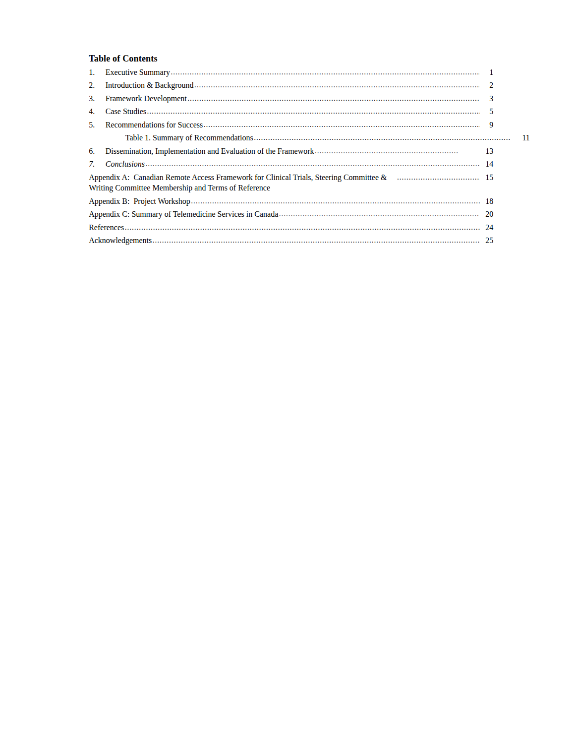Table of Contents
1. Executive Summary .................................................................................................................................................................. 1
2. Introduction & Background ................................................................................................................................................. 2
3. Framework Development ..................................................................................................................................................... 3
4. Case Studies ....................................................................................................................................................................... 5
5. Recommendations for Success ......................................................................................................................................... 9
Table 1. Summary of Recommendations ............................................................................................................. 11
6. Dissemination, Implementation and Evaluation of the Framework ............................................................. 13
7. Conclusions ......................................................................................................................................................................... 14
Appendix A: Canadian Remote Access Framework for Clinical Trials, Steering Committee & Writing Committee Membership and Terms of Reference ....................................................... 15
Appendix B: Project Workshop ......................................................................................................................................... 18
Appendix C: Summary of Telemedicine Services in Canada ..................................................................................... 20
References ............................................................................................................................................................................. 24
Acknowledgements ............................................................................................................................................................. 25